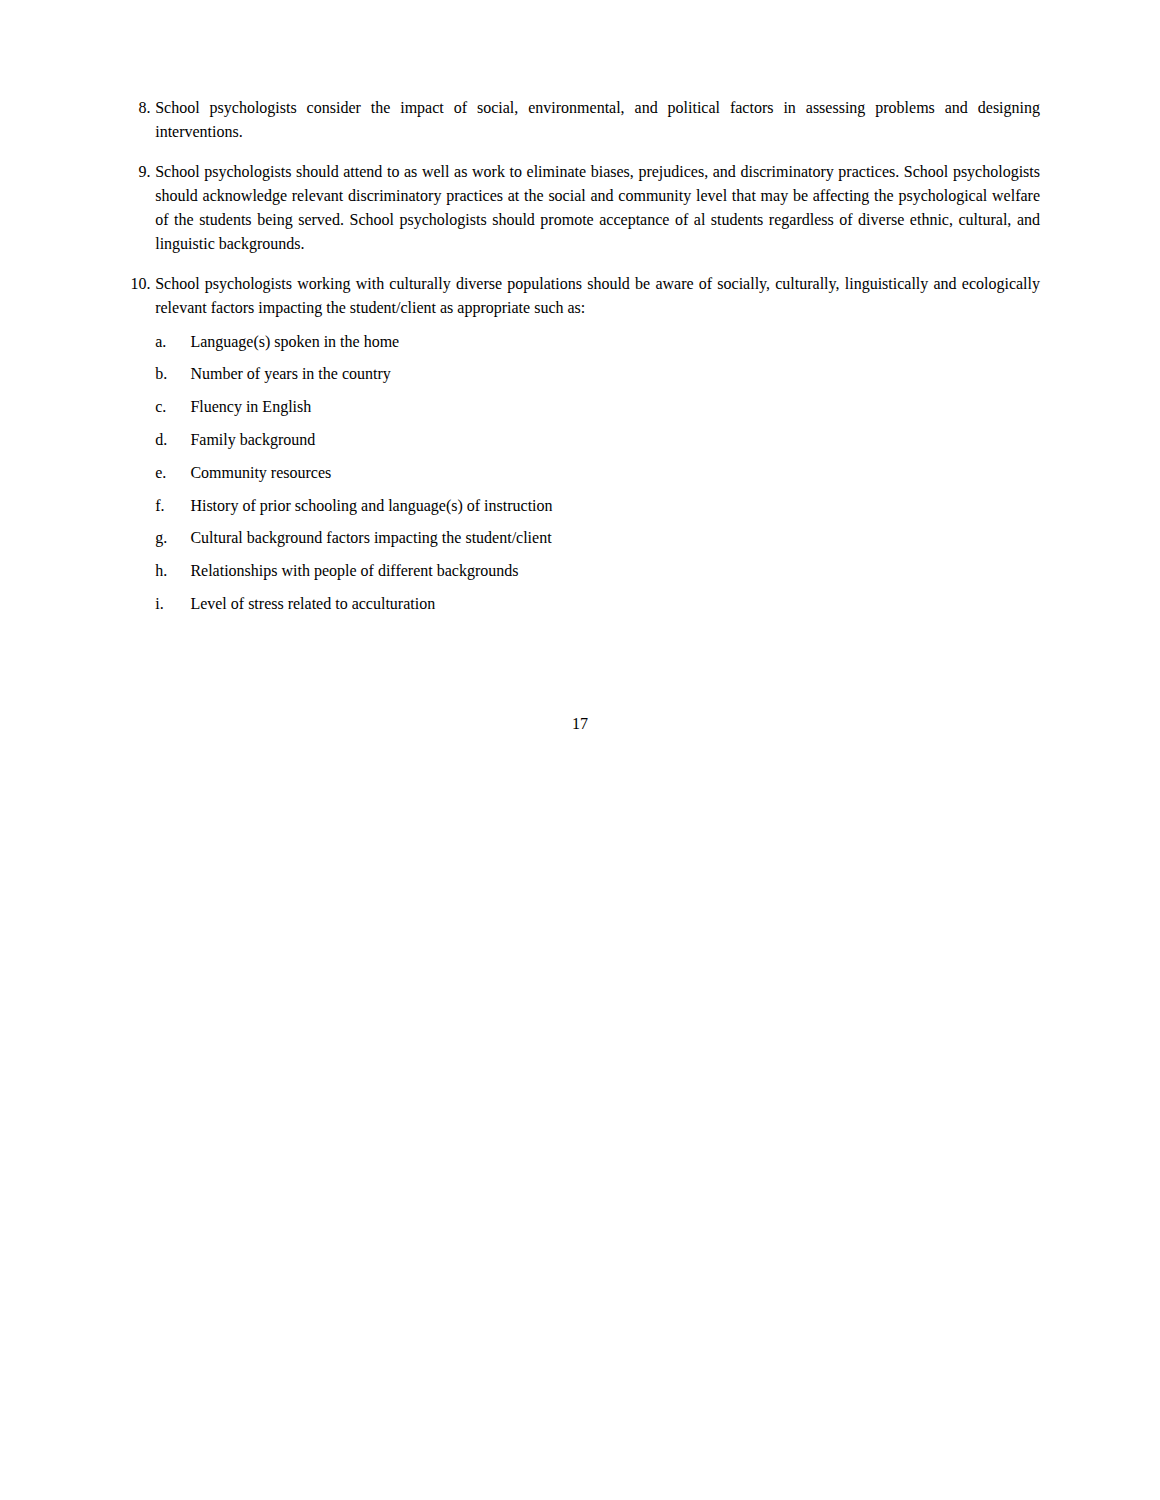8. School psychologists consider the impact of social, environmental, and political factors in assessing problems and designing interventions.
9. School psychologists should attend to as well as work to eliminate biases, prejudices, and discriminatory practices. School psychologists should acknowledge relevant discriminatory practices at the social and community level that may be affecting the psychological welfare of the students being served. School psychologists should promote acceptance of al students regardless of diverse ethnic, cultural, and linguistic backgrounds.
10. School psychologists working with culturally diverse populations should be aware of socially, culturally, linguistically and ecologically relevant factors impacting the student/client as appropriate such as:
a. Language(s) spoken in the home
b. Number of years in the country
c. Fluency in English
d. Family background
e. Community resources
f. History of prior schooling and language(s) of instruction
g. Cultural background factors impacting the student/client
h. Relationships with people of different backgrounds
i. Level of stress related to acculturation
17